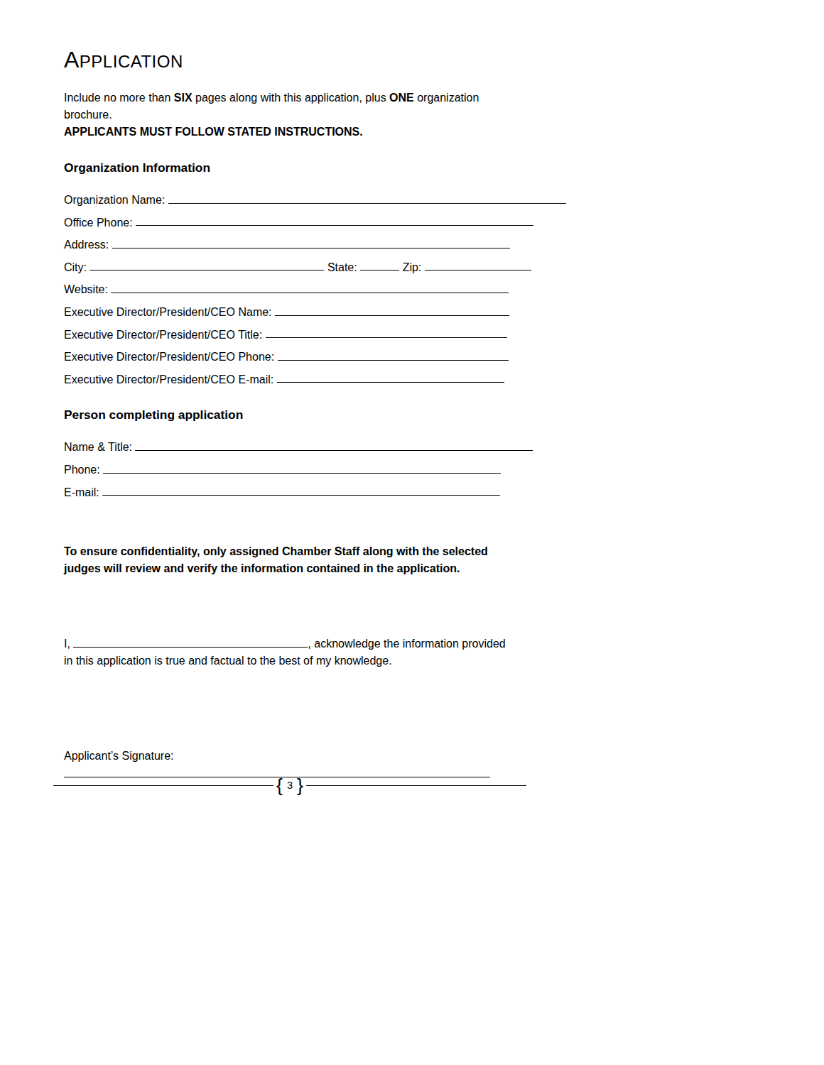APPLICATION
Include no more than SIX pages along with this application, plus ONE organization brochure.
APPLICANTS MUST FOLLOW STATED INSTRUCTIONS.
Organization Information
Organization Name:
Office Phone:
Address:
City: State: Zip:
Website:
Executive Director/President/CEO Name:
Executive Director/President/CEO Title:
Executive Director/President/CEO Phone:
Executive Director/President/CEO E-mail:
Person completing application
Name & Title:
Phone:
E-mail:
To ensure confidentiality, only assigned Chamber Staff along with the selected judges will review and verify the information contained in the application.
I, , acknowledge the information provided in this application is true and factual to the best of my knowledge.
Applicant’s Signature:
{3}